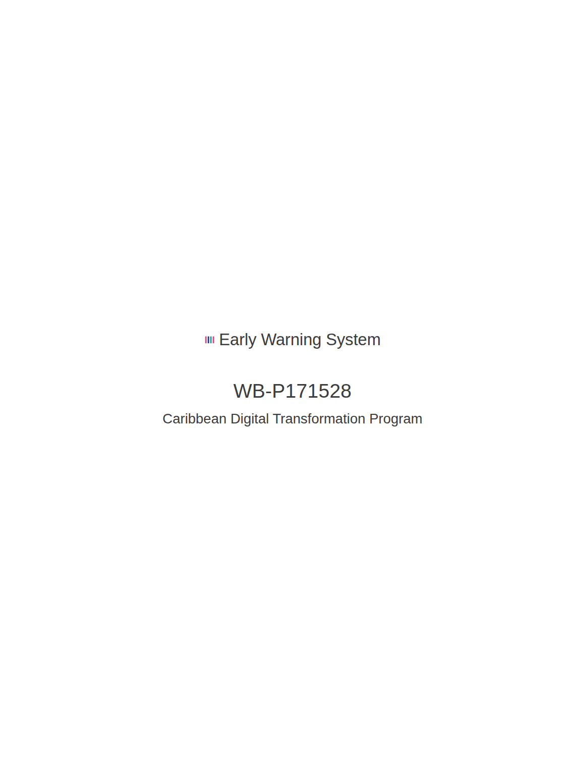Early Warning System
WB-P171528
Caribbean Digital Transformation Program